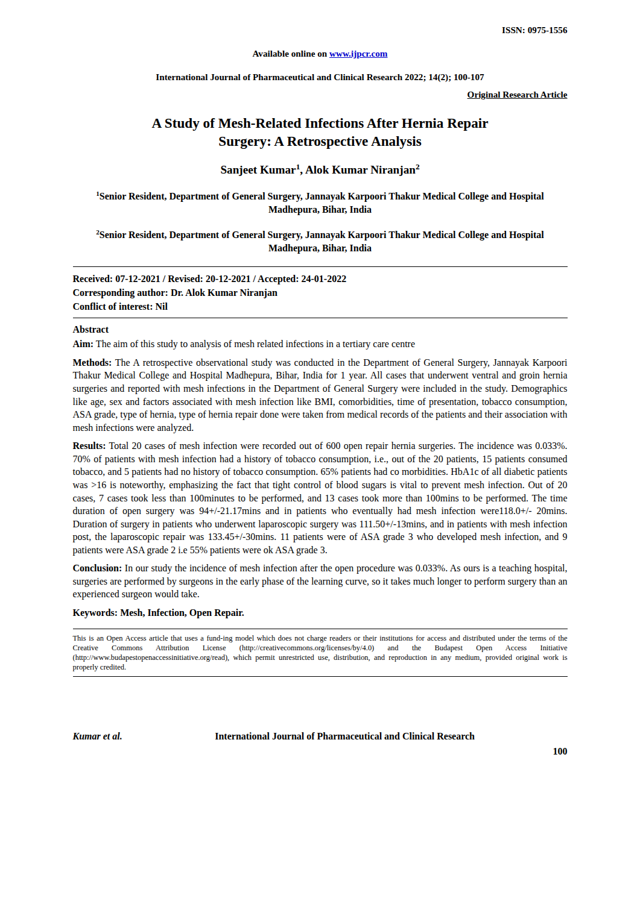ISSN: 0975-1556
Available online on www.ijpcr.com
International Journal of Pharmaceutical and Clinical Research 2022; 14(2); 100-107
Original Research Article
A Study of Mesh-Related Infections After Hernia Repair
Surgery: A Retrospective Analysis
Sanjeet Kumar1, Alok Kumar Niranjan2
1Senior Resident, Department of General Surgery, Jannayak Karpoori Thakur Medical College and Hospital Madhepura, Bihar, India
2Senior Resident, Department of General Surgery, Jannayak Karpoori Thakur Medical College and Hospital Madhepura, Bihar, India
Received: 07-12-2021 / Revised: 20-12-2021 / Accepted: 24-01-2022
Corresponding author: Dr. Alok Kumar Niranjan
Conflict of interest: Nil
Abstract
Aim: The aim of this study to analysis of mesh related infections in a tertiary care centre
Methods: The A retrospective observational study was conducted in the Department of General Surgery, Jannayak Karpoori Thakur Medical College and Hospital Madhepura, Bihar, India for 1 year. All cases that underwent ventral and groin hernia surgeries and reported with mesh infections in the Department of General Surgery were included in the study. Demographics like age, sex and factors associated with mesh infection like BMI, comorbidities, time of presentation, tobacco consumption, ASA grade, type of hernia, type of hernia repair done were taken from medical records of the patients and their association with mesh infections were analyzed.
Results: Total 20 cases of mesh infection were recorded out of 600 open repair hernia surgeries. The incidence was 0.033%. 70% of patients with mesh infection had a history of tobacco consumption, i.e., out of the 20 patients, 15 patients consumed tobacco, and 5 patients had no history of tobacco consumption. 65% patients had co morbidities. HbA1c of all diabetic patients was >16 is noteworthy, emphasizing the fact that tight control of blood sugars is vital to prevent mesh infection. Out of 20 cases, 7 cases took less than 100minutes to be performed, and 13 cases took more than 100mins to be performed. The time duration of open surgery was 94+/-21.17mins and in patients who eventually had mesh infection were118.0+/- 20mins. Duration of surgery in patients who underwent laparoscopic surgery was 111.50+/-13mins, and in patients with mesh infection post, the laparoscopic repair was 133.45+/-30mins. 11 patients were of ASA grade 3 who developed mesh infection, and 9 patients were ASA grade 2 i.e 55% patients were ok ASA grade 3.
Conclusion: In our study the incidence of mesh infection after the open procedure was 0.033%. As ours is a teaching hospital, surgeries are performed by surgeons in the early phase of the learning curve, so it takes much longer to perform surgery than an experienced surgeon would take.
Keywords: Mesh, Infection, Open Repair.
This is an Open Access article that uses a fund-ing model which does not charge readers or their institutions for access and distributed under the terms of the Creative Commons Attribution License (http://creativecommons.org/licenses/by/4.0) and the Budapest Open Access Initiative (http://www.budapestopenaccessinitiative.org/read), which permit unrestricted use, distribution, and reproduction in any medium, provided original work is properly credited.
Kumar et al. International Journal of Pharmaceutical and Clinical Research
100